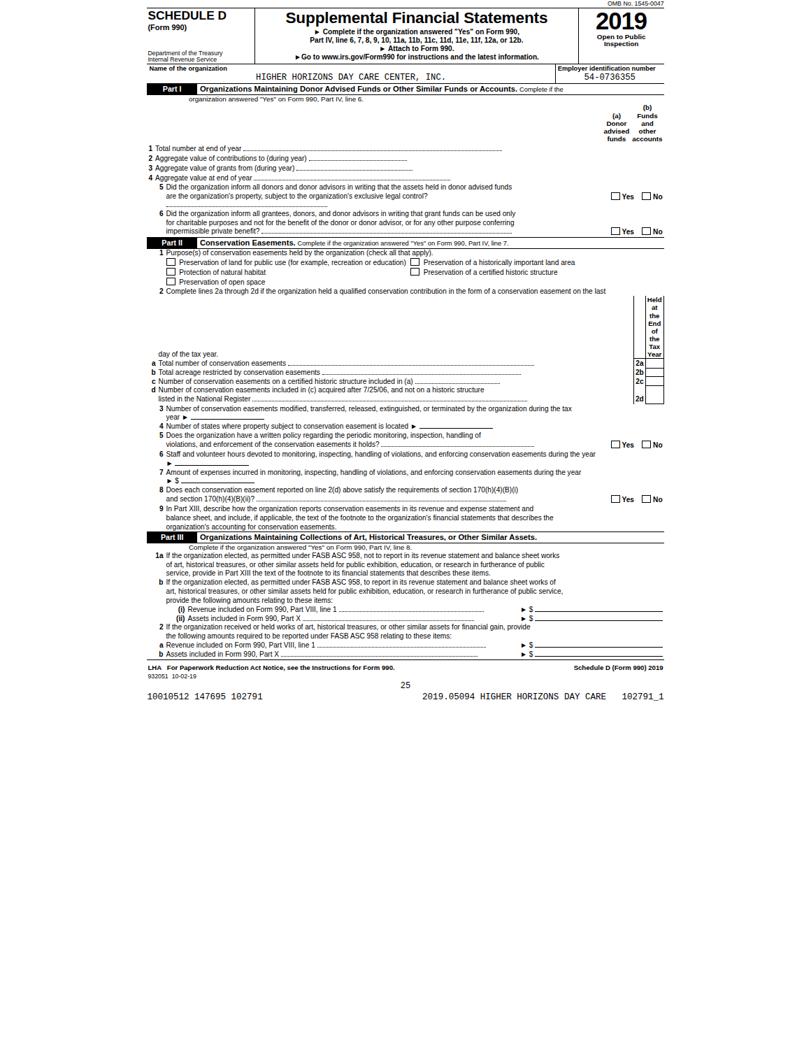OMB No. 1545-0047
| SCHEDULE D (Form 990) Department of the Treasury Internal Revenue Service | Supplemental Financial Statements ► Complete if the organization answered "Yes" on Form 990, Part IV, line 6, 7, 8, 9, 10, 11a, 11b, 11c, 11d, 11e, 11f, 12a, or 12b. ► Attach to Form 990. ► Go to www.irs.gov/Form990 for instructions and the latest information. | 2019 Open to Public Inspection |
| Name of the organization HIGHER HORIZONS DAY CARE CENTER, INC. | Employer identification number 54-0736355 |
Part I
Organizations Maintaining Donor Advised Funds or Other Similar Funds or Accounts. Complete if the
organization answered "Yes" on Form 990, Part IV, line 6.
| | | (a) Donor advised funds | (b) Funds and other accounts |
| 1 | Total number at end of year | | |
| 2 | Aggregate value of contributions to (during year) | | |
| 3 | Aggregate value of grants from (during year) | | |
| 4 | Aggregate value at end of year | | |
| 5 | Did the organization inform all donors and donor advisors in writing that the assets held in donor advised funds |
| | are the organization's property, subject to the organization's exclusive legal control? | Yes No |
| 6 | Did the organization inform all grantees, donors, and donor advisors in writing that grant funds can be used only |
| | for charitable purposes and not for the benefit of the donor or donor advisor, or for any other purpose conferring |
| | impermissible private benefit? | Yes No |
Part II
Conservation Easements. Complete if the organization answered "Yes" on Form 990, Part IV, line 7.
| 1 | Purpose(s) of conservation easements held by the organization (check all that apply). |
| | Preservation of land for public use (for example, recreation or education) | Preservation of a historically important land area |
| | Protection of natural habitat | Preservation of a certified historic structure |
| | Preservation of open space |
| 2 | Complete lines 2a through 2d if the organization held a qualified conservation contribution in the form of a conservation easement on the last |
| | | day of the tax year. | | Held at the End of the Tax Year |
| | a | Total number of conservation easements | 2a | |
| | b | Total acreage restricted by conservation easements | 2b | |
| | c | Number of conservation easements on a certified historic structure included in (a) | 2c | |
| | d | Number of conservation easements included in (c) acquired after 7/25/06, and not on a historic structure | | |
| | | listed in the National Register | 2d | |
| 3 | Number of conservation easements modified, transferred, released, extinguished, or terminated by the organization during the tax |
| | year ► |
| 4 | Number of states where property subject to conservation easement is located ► |
| 5 | Does the organization have a written policy regarding the periodic monitoring, inspection, handling of |
| | violations, and enforcement of the conservation easements it holds? | Yes No |
| 6 | Staff and volunteer hours devoted to monitoring, inspecting, handling of violations, and enforcing conservation easements during the year |
| | ► |
| 7 | Amount of expenses incurred in monitoring, inspecting, handling of violations, and enforcing conservation easements during the year |
| | ► $ |
| 8 | Does each conservation easement reported on line 2(d) above satisfy the requirements of section 170(h)(4)(B)(i) |
| | and section 170(h)(4)(B)(ii)? | Yes No |
| 9 | In Part XIII, describe how the organization reports conservation easements in its revenue and expense statement and |
| | balance sheet, and include, if applicable, the text of the footnote to the organization's financial statements that describes the |
| | organization's accounting for conservation easements. |
Part III
Organizations Maintaining Collections of Art, Historical Treasures, or Other Similar Assets.
Complete if the organization answered "Yes" on Form 990, Part IV, line 8.
| 1a | If the organization elected, as permitted under FASB ASC 958, not to report in its revenue statement and balance sheet works |
| | of art, historical treasures, or other similar assets held for public exhibition, education, or research in furtherance of public |
| | service, provide in Part XIII the text of the footnote to its financial statements that describes these items. |
| b | If the organization elected, as permitted under FASB ASC 958, to report in its revenue statement and balance sheet works of |
| | art, historical treasures, or other similar assets held for public exhibition, education, or research in furtherance of public service, |
| | provide the following amounts relating to these items: |
| | (i) | Revenue included on Form 990, Part VIII, line 1 | ► $ |
| | (ii) | Assets included in Form 990, Part X | ► $ |
| 2 | If the organization received or held works of art, historical treasures, or other similar assets for financial gain, provide |
| | the following amounts required to be reported under FASB ASC 958 relating to these items: |
| a | Revenue included on Form 990, Part VIII, line 1 | ► $ |
| b | Assets included in Form 990, Part X | ► $ |
| LHA For Paperwork Reduction Act Notice, see the Instructions for Form 990. | Schedule D (Form 990) 2019 |
| 932051 10-02-19 | |
25
10010512 147695 102791 2019.05094 HIGHER HORIZONS DAY CARE 102791_1